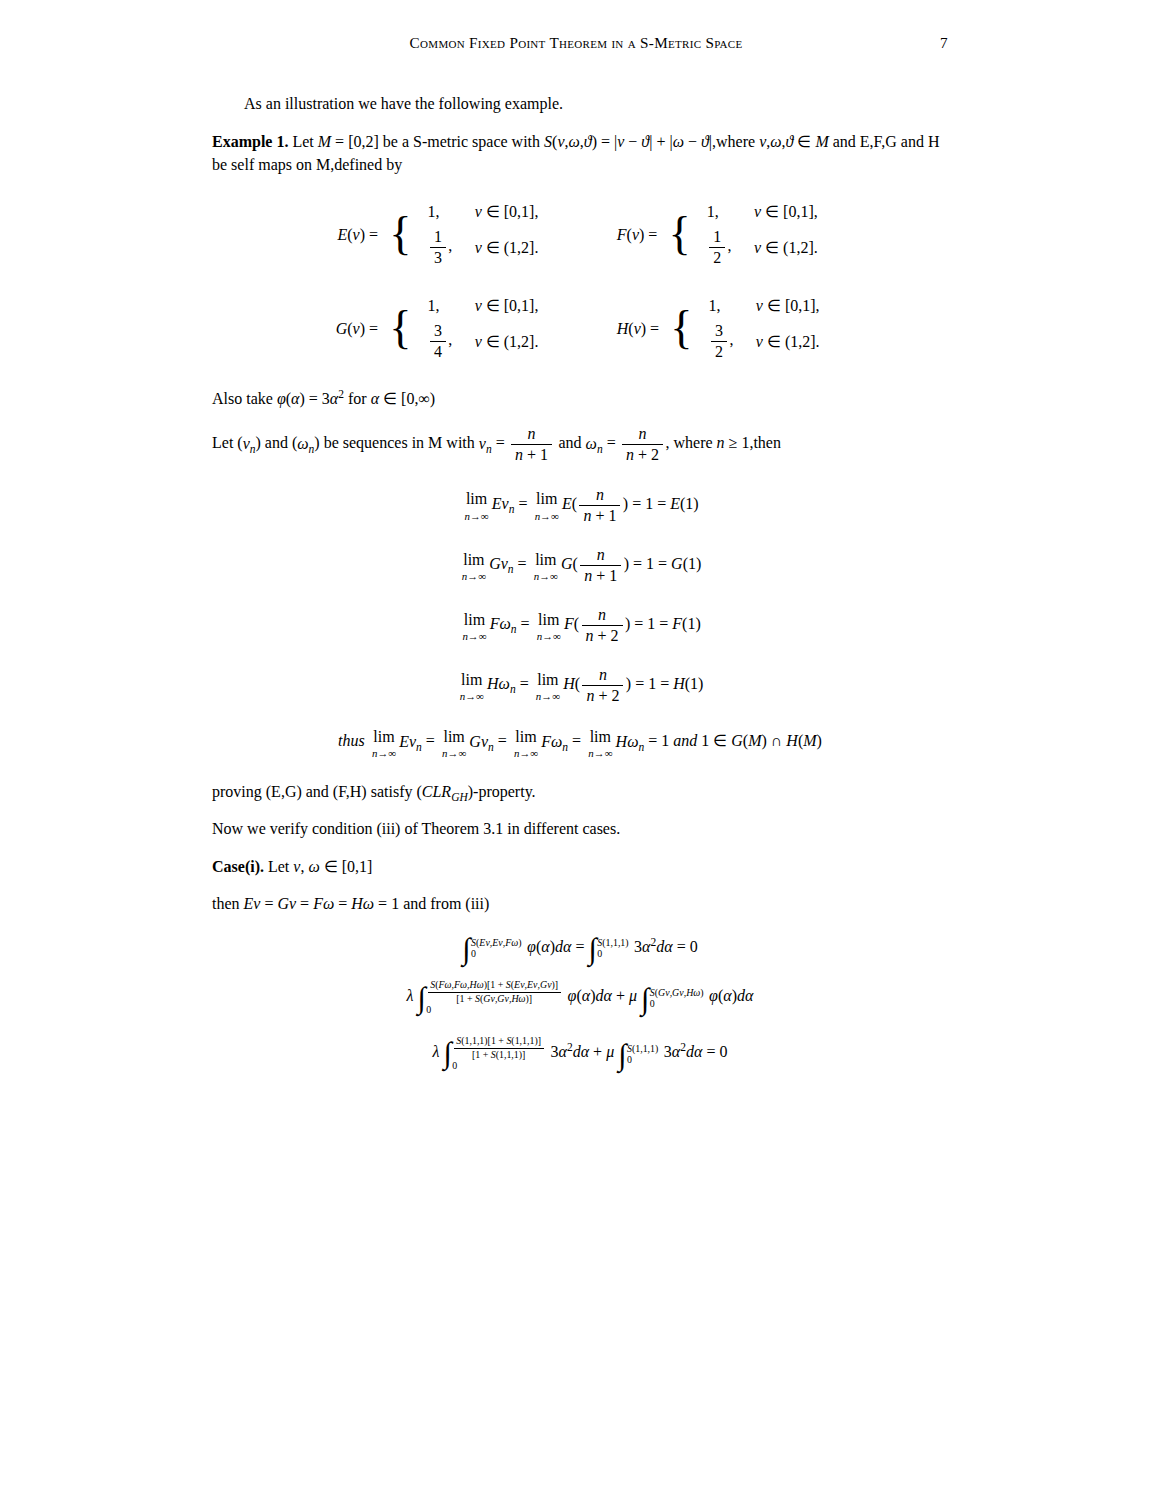Common Fixed Point Theorem in a S-Metric Space 7
As an illustration we have the following example.
Example 1. Let M = [0,2] be a S-metric space with S(ν,ω,ϑ) = |ν − ϑ| + |ω − ϑ|,where ν,ω,ϑ ∈ M and E,F,G and H be self maps on M,defined by
| E ( ν ) = | { | / 1, / ν ∈ [0,1], / / 1 3 , / ν ∈ (1,2]. / | | F ( ν ) = | { | / 1, / ν ∈ [0,1], / / 1 2 , / ν ∈ (1,2]. / |
| G ( ν ) = | { | / 1, / ν ∈ [0,1], / / 3 4 , / ν ∈ (1,2]. / | | H ( ν ) = | { | / 1, / ν ∈ [0,1], / / 3 2 , / ν ∈ (1,2]. / |
Also take φ(α) = 3α2 for α ∈ [0,∞)
Let (νn) and (ωn) be sequences in M with νn = nn + 1 and ωn = nn + 2, where n ≥ 1,then
lim n→∞Eνn = lim n→∞E(nn + 1) = 1 = E(1)
lim n→∞Gνn = lim n→∞G(nn + 1) = 1 = G(1)
lim n→∞Fωn = lim n→∞F(nn + 2) = 1 = F(1)
lim n→∞Hωn = lim n→∞H(nn + 2) = 1 = H(1)
thus lim n→∞Eνn = lim n→∞Gνn = lim n→∞Fωn = lim n→∞Hωn = 1 and 1 ∈ G(M) ∩ H(M)
proving (E,G) and (F,H) satisfy (CLRGH)-property.
Now we verify condition (iii) of Theorem 3.1 in different cases.
Case(i). Let ν, ω ∈ [0,1]
then Eν = Gν = Fω = Hω = 1 and from (iii)
∫S(Eν,Eν,Fω) 0 φ(α)dα = ∫S(1,1,1) 0 3α2dα = 0
λ ∫S(Fω,Fω,Hω)[1 + S(Eν,Eν,Gν)][1 + S(Gν,Gν,Hω)] 0 φ(α)dα + μ ∫S(Gν,Gν,Hω) 0 φ(α)dα
λ ∫S(1,1,1)[1 + S(1,1,1)][1 + S(1,1,1)] 0 3α2dα + μ ∫S(1,1,1) 0 3α2dα = 0